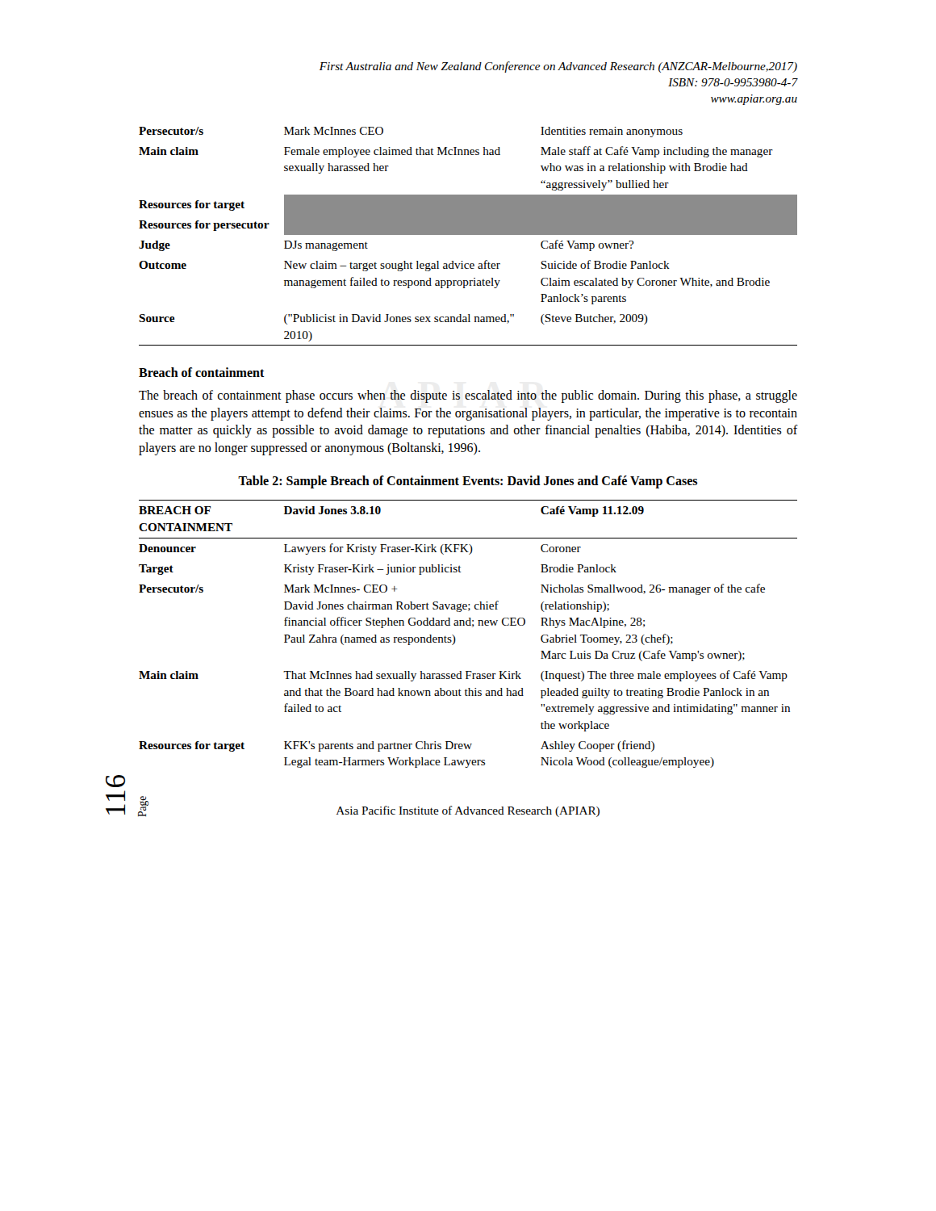APIAR
First Australia and New Zealand Conference on Advanced Research (ANZCAR-Melbourne,2017) ISBN: 978-0-9953980-4-7 www.apiar.org.au
116
Page
| Persecutor/s | Mark McInnes CEO | Identities remain anonymous |
| Main claim | Female employee claimed that McInnes had sexually harassed her | Male staff at Café Vamp including the manager who was in a relationship with Brodie had “aggressively” bullied her |
| Resources for target | | |
| Resources for persecutor |
| Judge | DJs management | Café Vamp owner? |
| Outcome | New claim – target sought legal advice after management failed to respond appropriately | Suicide of Brodie Panlock Claim escalated by Coroner White, and Brodie Panlock’s parents |
| Source | ("Publicist in David Jones sex scandal named," 2010) | (Steve Butcher, 2009) |
Breach of containment
The breach of containment phase occurs when the dispute is escalated into the public domain. During this phase, a struggle ensues as the players attempt to defend their claims. For the organisational players, in particular, the imperative is to recontain the matter as quickly as possible to avoid damage to reputations and other financial penalties (Habiba, 2014). Identities of players are no longer suppressed or anonymous (Boltanski, 1996).
Table 2: Sample Breach of Containment Events: David Jones and Café Vamp Cases
| BREACH OF CONTAINMENT | David Jones 3.8.10 | Café Vamp 11.12.09 |
| --- | --- | --- |
| Denouncer | Lawyers for Kristy Fraser-Kirk (KFK) | Coroner |
| Target | Kristy Fraser-Kirk – junior publicist | Brodie Panlock |
| Persecutor/s | Mark McInnes- CEO + David Jones chairman Robert Savage; chief financial officer Stephen Goddard and; new CEO Paul Zahra (named as respondents) | Nicholas Smallwood, 26- manager of the cafe (relationship); Rhys MacAlpine, 28; Gabriel Toomey, 23 (chef); Marc Luis Da Cruz (Cafe Vamp's owner); |
| Main claim | That McInnes had sexually harassed Fraser Kirk and that the Board had known about this and had failed to act | (Inquest) The three male employees of Café Vamp pleaded guilty to treating Brodie Panlock in an "extremely aggressive and intimidating" manner in the workplace |
| Resources for target | KFK's parents and partner Chris Drew Legal team-Harmers Workplace Lawyers | Ashley Cooper (friend) Nicola Wood (colleague/employee) |
Asia Pacific Institute of Advanced Research (APIAR)